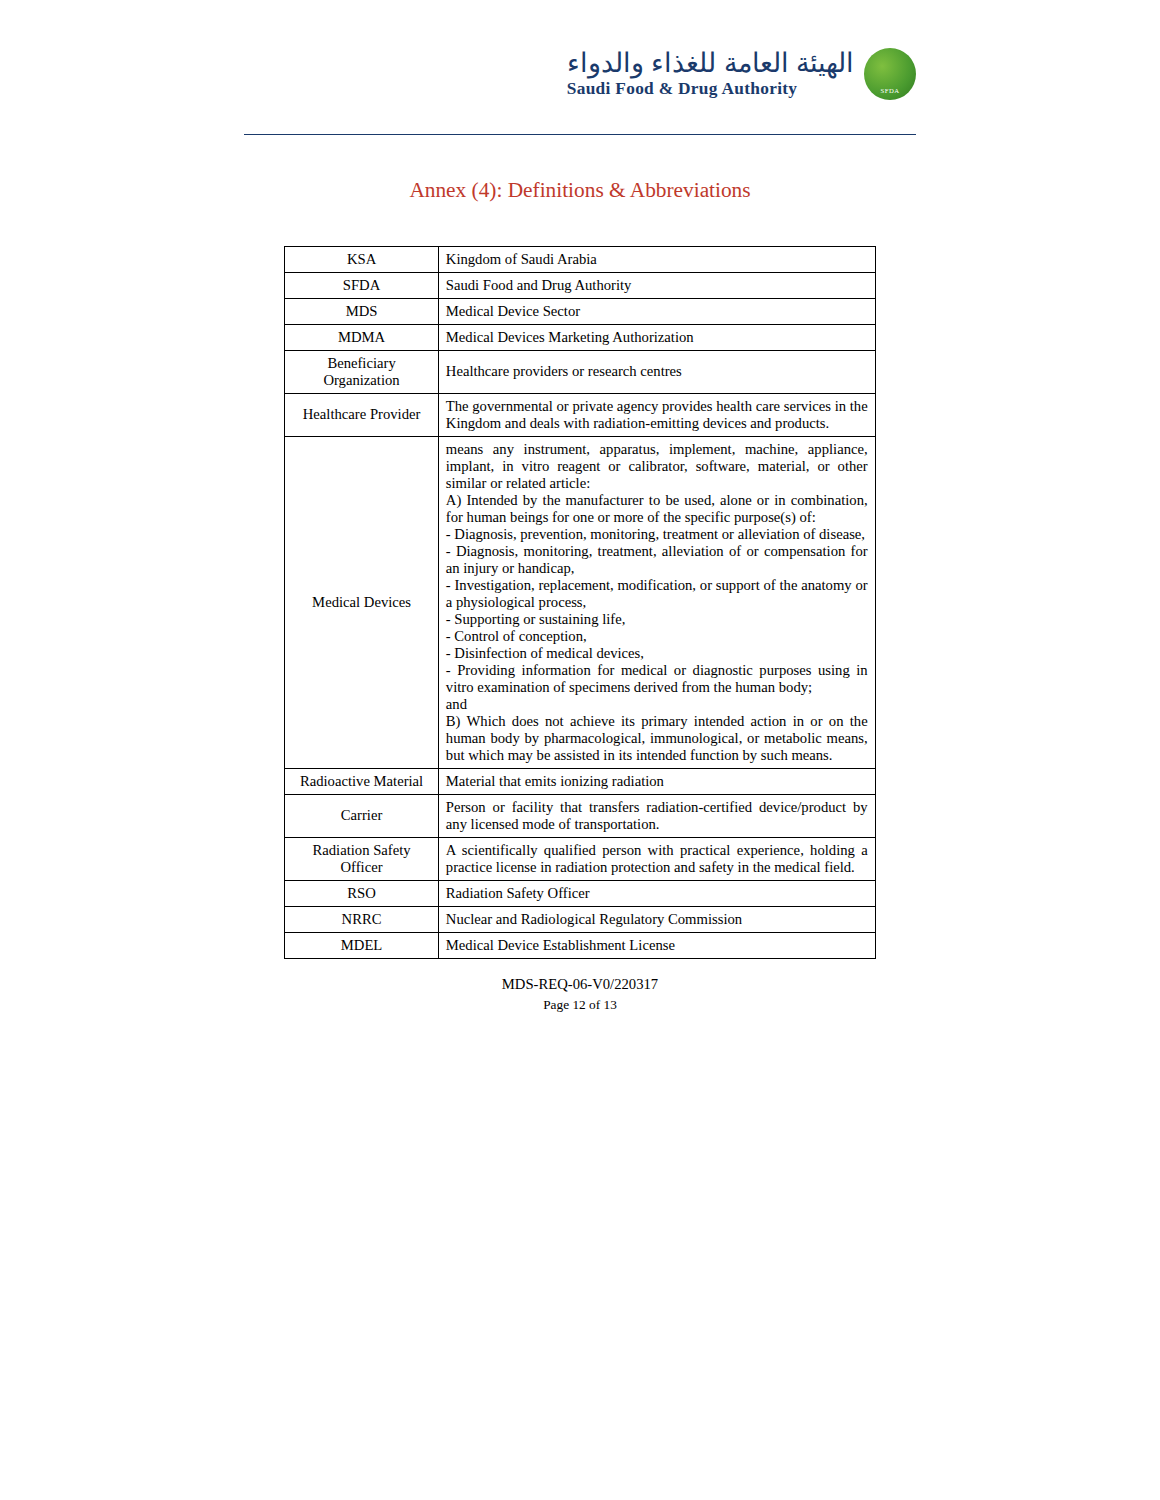الهيئة العامة للغذاء والدواء
Saudi Food & Drug Authority
Annex (4): Definitions & Abbreviations
| KSA | Kingdom of Saudi Arabia |
| SFDA | Saudi Food and Drug Authority |
| MDS | Medical Device Sector |
| MDMA | Medical Devices Marketing Authorization |
| Beneficiary Organization | Healthcare providers or research centres |
| Healthcare Provider | The governmental or private agency provides health care services in the Kingdom and deals with radiation-emitting devices and products. |
| Medical Devices | means any instrument, apparatus, implement, machine, appliance, implant, in vitro reagent or calibrator, software, material, or other similar or related article: A) Intended by the manufacturer to be used, alone or in combination, for human beings for one or more of the specific purpose(s) of: - Diagnosis, prevention, monitoring, treatment or alleviation of disease, - Diagnosis, monitoring, treatment, alleviation of or compensation for an injury or handicap, - Investigation, replacement, modification, or support of the anatomy or a physiological process, - Supporting or sustaining life, - Control of conception, - Disinfection of medical devices, - Providing information for medical or diagnostic purposes using in vitro examination of specimens derived from the human body; and B) Which does not achieve its primary intended action in or on the human body by pharmacological, immunological, or metabolic means, but which may be assisted in its intended function by such means. |
| Radioactive Material | Material that emits ionizing radiation |
| Carrier | Person or facility that transfers radiation-certified device/product by any licensed mode of transportation. |
| Radiation Safety Officer | A scientifically qualified person with practical experience, holding a practice license in radiation protection and safety in the medical field. |
| RSO | Radiation Safety Officer |
| NRRC | Nuclear and Radiological Regulatory Commission |
| MDEL | Medical Device Establishment License |
MDS-REQ-06-V0/220317
Page 12 of 13